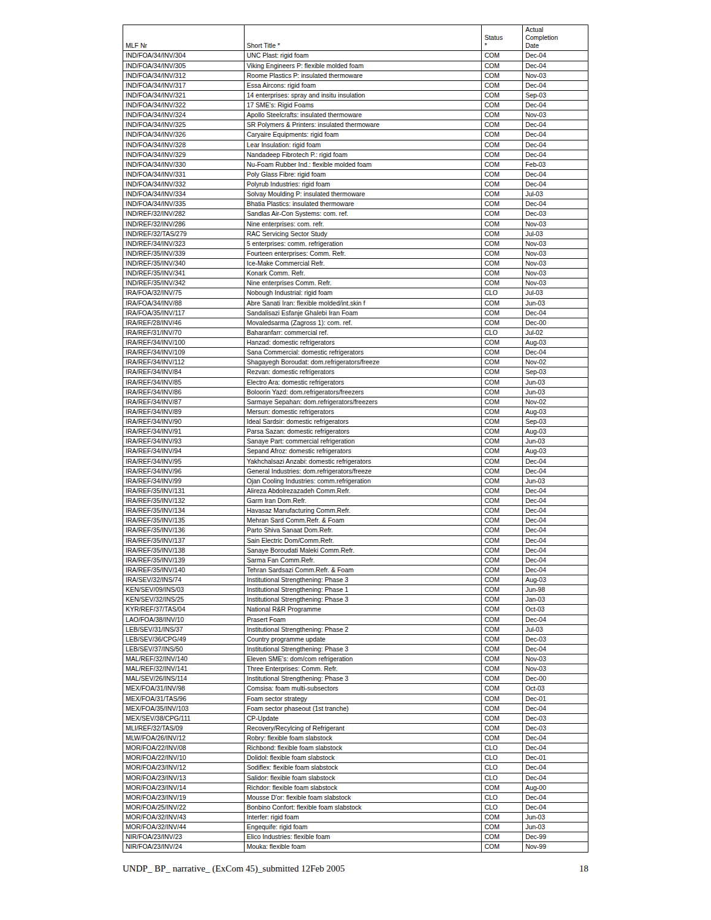| MLF Nr | Short Title * | Status * | Actual Completion Date |
| --- | --- | --- | --- |
| IND/FOA/34/INV/304 | UNC Plast: rigid foam | COM | Dec-04 |
| IND/FOA/34/INV/305 | Viking Engineers P: flexible molded foam | COM | Dec-04 |
| IND/FOA/34/INV/312 | Roome Plastics P: insulated thermoware | COM | Nov-03 |
| IND/FOA/34/INV/317 | Essa Aircons: rigid foam | COM | Dec-04 |
| IND/FOA/34/INV/321 | 14 enterprises: spray and insitu insulation | COM | Sep-03 |
| IND/FOA/34/INV/322 | 17 SME's: Rigid Foams | COM | Dec-04 |
| IND/FOA/34/INV/324 | Apollo Steelcrafts: insulated thermoware | COM | Nov-03 |
| IND/FOA/34/INV/325 | SR Polymers & Printers: insulated thermoware | COM | Dec-04 |
| IND/FOA/34/INV/326 | Caryaire Equipments: rigid foam | COM | Dec-04 |
| IND/FOA/34/INV/328 | Lear Insulation: rigid foam | COM | Dec-04 |
| IND/FOA/34/INV/329 | Nandadeep Fibrotech P.: rigid foam | COM | Dec-04 |
| IND/FOA/34/INV/330 | Nu-Foam Rubber Ind.: flexible molded foam | COM | Feb-03 |
| IND/FOA/34/INV/331 | Poly Glass Fibre: rigid foam | COM | Dec-04 |
| IND/FOA/34/INV/332 | Polyrub Industries: rigid foam | COM | Dec-04 |
| IND/FOA/34/INV/334 | Solvay Moulding P: insulated thermoware | COM | Jul-03 |
| IND/FOA/34/INV/335 | Bhatia Plastics: insulated thermoware | COM | Dec-04 |
| IND/REF/32/INV/282 | Sandlas Air-Con Systems: com. ref. | COM | Dec-03 |
| IND/REF/32/INV/286 | Nine enterprises: com. refr. | COM | Nov-03 |
| IND/REF/32/TAS/279 | RAC Servicing Sector Study | COM | Jul-03 |
| IND/REF/34/INV/323 | 5 enterprises: comm. refrigeration | COM | Nov-03 |
| IND/REF/35/INV/339 | Fourteen enterprises: Comm. Refr. | COM | Nov-03 |
| IND/REF/35/INV/340 | Ice-Make Commercial Refr. | COM | Nov-03 |
| IND/REF/35/INV/341 | Konark Comm. Refr. | COM | Nov-03 |
| IND/REF/35/INV/342 | Nine enterprises Comm. Refr. | COM | Nov-03 |
| IRA/FOA/32/INV/75 | Nobough Industrial: rigid foam | CLO | Jul-03 |
| IRA/FOA/34/INV/88 | Abre Sanati Iran: flexible molded/int.skin f | COM | Jun-03 |
| IRA/FOA/35/INV/117 | Sandalisazi Esfanje Ghalebi Iran Foam | COM | Dec-04 |
| IRA/REF/28/INV/46 | Movaledsarma (Zagross 1): com. ref. | COM | Dec-00 |
| IRA/REF/31/INV/70 | Baharanfarr: commercial ref. | CLO | Jul-02 |
| IRA/REF/34/INV/100 | Hanzad: domestic refrigerators | COM | Aug-03 |
| IRA/REF/34/INV/109 | Sana Commercial: domestic refrigerators | COM | Dec-04 |
| IRA/REF/34/INV/112 | Shagayegh Boroudat: dom.refrigerators/freeze | COM | Nov-02 |
| IRA/REF/34/INV/84 | Rezvan: domestic refrigerators | COM | Sep-03 |
| IRA/REF/34/INV/85 | Electro Ara: domestic refrigerators | COM | Jun-03 |
| IRA/REF/34/INV/86 | Boloorin Yazd: dom.refrigerators/freezers | COM | Jun-03 |
| IRA/REF/34/INV/87 | Sarmaye Sepahan: dom.refrigerators/freezers | COM | Nov-02 |
| IRA/REF/34/INV/89 | Mersun: domestic refrigerators | COM | Aug-03 |
| IRA/REF/34/INV/90 | Ideal Sardsir: domestic refrigerators | COM | Sep-03 |
| IRA/REF/34/INV/91 | Parsa Sazan: domestic refrigerators | COM | Aug-03 |
| IRA/REF/34/INV/93 | Sanaye Part: commercial refrigeration | COM | Jun-03 |
| IRA/REF/34/INV/94 | Sepand Afroz: domestic refrigerators | COM | Aug-03 |
| IRA/REF/34/INV/95 | Yakhchalsazi Anzabi: domestic refrigerators | COM | Dec-04 |
| IRA/REF/34/INV/96 | General Industries: dom.refrigerators/freeze | COM | Dec-04 |
| IRA/REF/34/INV/99 | Ojan Cooling Industries: comm.refrigeration | COM | Jun-03 |
| IRA/REF/35/INV/131 | Alireza Abdolrezazadeh Comm.Refr. | COM | Dec-04 |
| IRA/REF/35/INV/132 | Garm Iran Dom.Refr. | COM | Dec-04 |
| IRA/REF/35/INV/134 | Havasaz Manufacturing Comm.Refr. | COM | Dec-04 |
| IRA/REF/35/INV/135 | Mehran Sard Comm.Refr. & Foam | COM | Dec-04 |
| IRA/REF/35/INV/136 | Parto Shiva Sanaat Dom.Refr. | COM | Dec-04 |
| IRA/REF/35/INV/137 | Sain Electric Dom/Comm.Refr. | COM | Dec-04 |
| IRA/REF/35/INV/138 | Sanaye Boroudati Maleki Comm.Refr. | COM | Dec-04 |
| IRA/REF/35/INV/139 | Sarma Fan Comm.Refr. | COM | Dec-04 |
| IRA/REF/35/INV/140 | Tehran Sardsazi Comm.Refr. & Foam | COM | Dec-04 |
| IRA/SEV/32/INS/74 | Institutional Strengthening: Phase 3 | COM | Aug-03 |
| KEN/SEV/09/INS/03 | Institutional Strengthening: Phase 1 | COM | Jun-98 |
| KEN/SEV/32/INS/25 | Institutional Strengthening: Phase 3 | COM | Jan-03 |
| KYR/REF/37/TAS/04 | National R&R Programme | COM | Oct-03 |
| LAO/FOA/38/INV/10 | Prasert Foam | COM | Dec-04 |
| LEB/SEV/31/INS/37 | Institutional Strengthening: Phase 2 | COM | Jul-03 |
| LEB/SEV/36/CPG/49 | Country programme update | COM | Dec-03 |
| LEB/SEV/37/INS/50 | Institutional Strengthening: Phase 3 | COM | Dec-04 |
| MAL/REF/32/INV/140 | Eleven SME's: dom/com refrigeration | COM | Nov-03 |
| MAL/REF/32/INV/141 | Three Enterprises: Comm. Refr. | COM | Nov-03 |
| MAL/SEV/26/INS/114 | Institutional Strengthening: Phase 3 | COM | Dec-00 |
| MEX/FOA/31/INV/98 | Comsisa: foam multi-subsectors | COM | Oct-03 |
| MEX/FOA/31/TAS/96 | Foam sector strategy | COM | Dec-01 |
| MEX/FOA/35/INV/103 | Foam sector phaseout (1st tranche) | COM | Dec-04 |
| MEX/SEV/38/CPG/111 | CP-Update | COM | Dec-03 |
| MLI/REF/32/TAS/09 | Recovery/Recylcing of Refrigerant | COM | Dec-03 |
| MLW/FOA/26/INV/12 | Robry: flexible foam slabstock | COM | Dec-04 |
| MOR/FOA/22/INV/08 | Richbond: flexible foam slabstock | CLO | Dec-04 |
| MOR/FOA/22/INV/10 | Dolidol: flexible foam slabstock | CLO | Dec-01 |
| MOR/FOA/23/INV/12 | Sodiflex: flexible foam slabstock | CLO | Dec-04 |
| MOR/FOA/23/INV/13 | Salidor: flexible foam slabstock | CLO | Dec-04 |
| MOR/FOA/23/INV/14 | Richdor: flexible foam slabstock | COM | Aug-00 |
| MOR/FOA/23/INV/19 | Mousse D'or: flexible foam slabstock | CLO | Dec-04 |
| MOR/FOA/25/INV/22 | Bonbino Confort: flexible foam slabstock | CLO | Dec-04 |
| MOR/FOA/32/INV/43 | Interfer: rigid foam | COM | Jun-03 |
| MOR/FOA/32/INV/44 | Engequife: rigid foam | COM | Jun-03 |
| NIR/FOA/23/INV/23 | Elico Industries: flexible foam | COM | Dec-99 |
| NIR/FOA/23/INV/24 | Mouka: flexible foam | COM | Nov-99 |
UNDP_ BP_ narrative_ (ExCom 45)_submitted 12Feb 2005 18